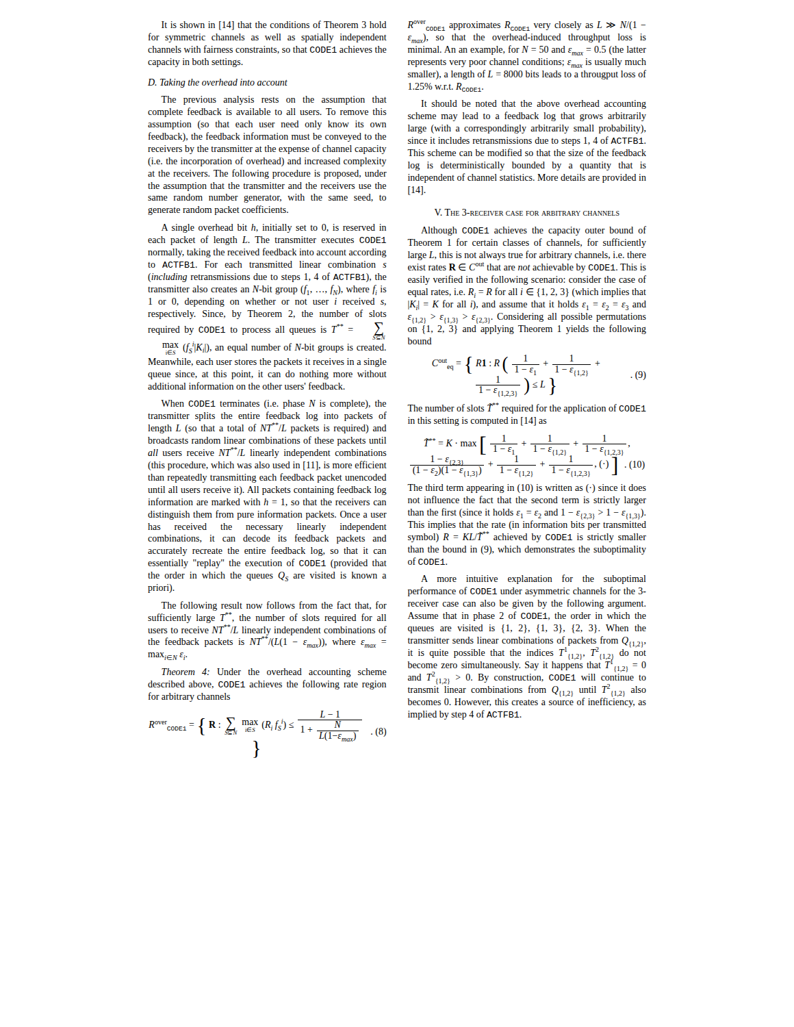It is shown in [14] that the conditions of Theorem 3 hold for symmetric channels as well as spatially independent channels with fairness constraints, so that CODE1 achieves the capacity in both settings.
D. Taking the overhead into account
The previous analysis rests on the assumption that complete feedback is available to all users. To remove this assumption (so that each user need only know its own feedback), the feedback information must be conveyed to the receivers by the transmitter at the expense of channel capacity (i.e. the incorporation of overhead) and increased complexity at the receivers. The following procedure is proposed, under the assumption that the transmitter and the receivers use the same random number generator, with the same seed, to generate random packet coefficients.
A single overhead bit h, initially set to 0, is reserved in each packet of length L. The transmitter executes CODE1 normally, taking the received feedback into account according to ACTFB1. For each transmitted linear combination s (including retransmissions due to steps 1, 4 of ACTFB1), the transmitter also creates an N-bit group (f1, …, fN), where fi is 1 or 0, depending on whether or not user i received s, respectively. Since, by Theorem 2, the number of slots required by CODE1 to process all queues is T** = ∑S⊆N max i∈S (fSi|Ki|), an equal number of N-bit groups is created. Meanwhile, each user stores the packets it receives in a single queue since, at this point, it can do nothing more without additional information on the other users' feedback.
When CODE1 terminates (i.e. phase N is complete), the transmitter splits the entire feedback log into packets of length L (so that a total of NT**/L packets is required) and broadcasts random linear combinations of these packets until all users receive NT**/L linearly independent combinations (this procedure, which was also used in [11], is more efficient than repeatedly transmitting each feedback packet unencoded until all users receive it). All packets containing feedback log information are marked with h = 1, so that the receivers can distinguish them from pure information packets. Once a user has received the necessary linearly independent combinations, it can decode its feedback packets and accurately recreate the entire feedback log, so that it can essentially "replay" the execution of CODE1 (provided that the order in which the queues QS are visited is known a priori).
The following result now follows from the fact that, for sufficiently large T**, the number of slots required for all users to receive NT**/L linearly independent combinations of the feedback packets is NT**/(L(1 − εmax)), where εmax = maxi∈N εi.
Theorem 4: Under the overhead accounting scheme described above, CODE1 achieves the following rate region for arbitrary channels
RoverCODE1 = { R : ∑S⊆N max i∈S (Ri fSi) ≤ L − 11 + NL(1−εmax) } . (8)
RoverCODE1 approximates RCODE1 very closely as L ≫ N/(1 − εmax), so that the overhead-induced throughput loss is minimal. An an example, for N = 50 and εmax = 0.5 (the latter represents very poor channel conditions; εmax is usually much smaller), a length of L = 8000 bits leads to a througput loss of 1.25% w.r.t. RCODE1.
It should be noted that the above overhead accounting scheme may lead to a feedback log that grows arbitrarily large (with a correspondingly arbitrarily small probability), since it includes retransmissions due to steps 1, 4 of ACTFB1. This scheme can be modified so that the size of the feedback log is deterministically bounded by a quantity that is independent of channel statistics. More details are provided in [14].
V. The 3-receiver case for arbitrary channels
Although CODE1 achieves the capacity outer bound of Theorem 1 for certain classes of channels, for sufficiently large L, this is not always true for arbitrary channels, i.e. there exist rates R ∈ Cout that are not achievable by CODE1. This is easily verified in the following scenario: consider the case of equal rates, i.e. Ri = R for all i ∈ {1, 2, 3} (which implies that |Ki| = K for all i), and assume that it holds ε1 = ε2 = ε3 and ε{1,2} > ε{1,3} > ε{2,3}. Considering all possible permutations on {1, 2, 3} and applying Theorem 1 yields the following bound
Couteq = { R 1 : R ( 11 − ε1 + 11 − ε{1,2} + 11 − ε{1,2,3} ) ≤ L } . (9)
The number of slots T̃** required for the application of CODE1 in this setting is computed in [14] as
T̃** = K · max [ 11 − ε1 + 11 − ε{1,2} + 11 − ε{1,2,3},
1 − ε{2,3}(1 − ε2)(1 − ε{1,3}) + 11 − ε{1,2} + 11 − ε{1,2,3}, (·) ] . (10)
The third term appearing in (10) is written as (·) since it does not influence the fact that the second term is strictly larger than the first (since it holds ε1 = ε2 and 1 − ε{2,3} > 1 − ε{1,3}). This implies that the rate (in information bits per transmitted symbol) R = KL/T̃** achieved by CODE1 is strictly smaller than the bound in (9), which demonstrates the suboptimality of CODE1.
A more intuitive explanation for the suboptimal performance of CODE1 under asymmetric channels for the 3-receiver case can also be given by the following argument. Assume that in phase 2 of CODE1, the order in which the queues are visited is {1, 2}, {1, 3}, {2, 3}. When the transmitter sends linear combinations of packets from Q{1,2}, it is quite possible that the indices T1{1,2}, T2{1,2} do not become zero simultaneously. Say it happens that T1{1,2} = 0 and T2{1,2} > 0. By construction, CODE1 will continue to transmit linear combinations from Q{1,2} until T2{1,2} also becomes 0. However, this creates a source of inefficiency, as implied by step 4 of ACTFB1.